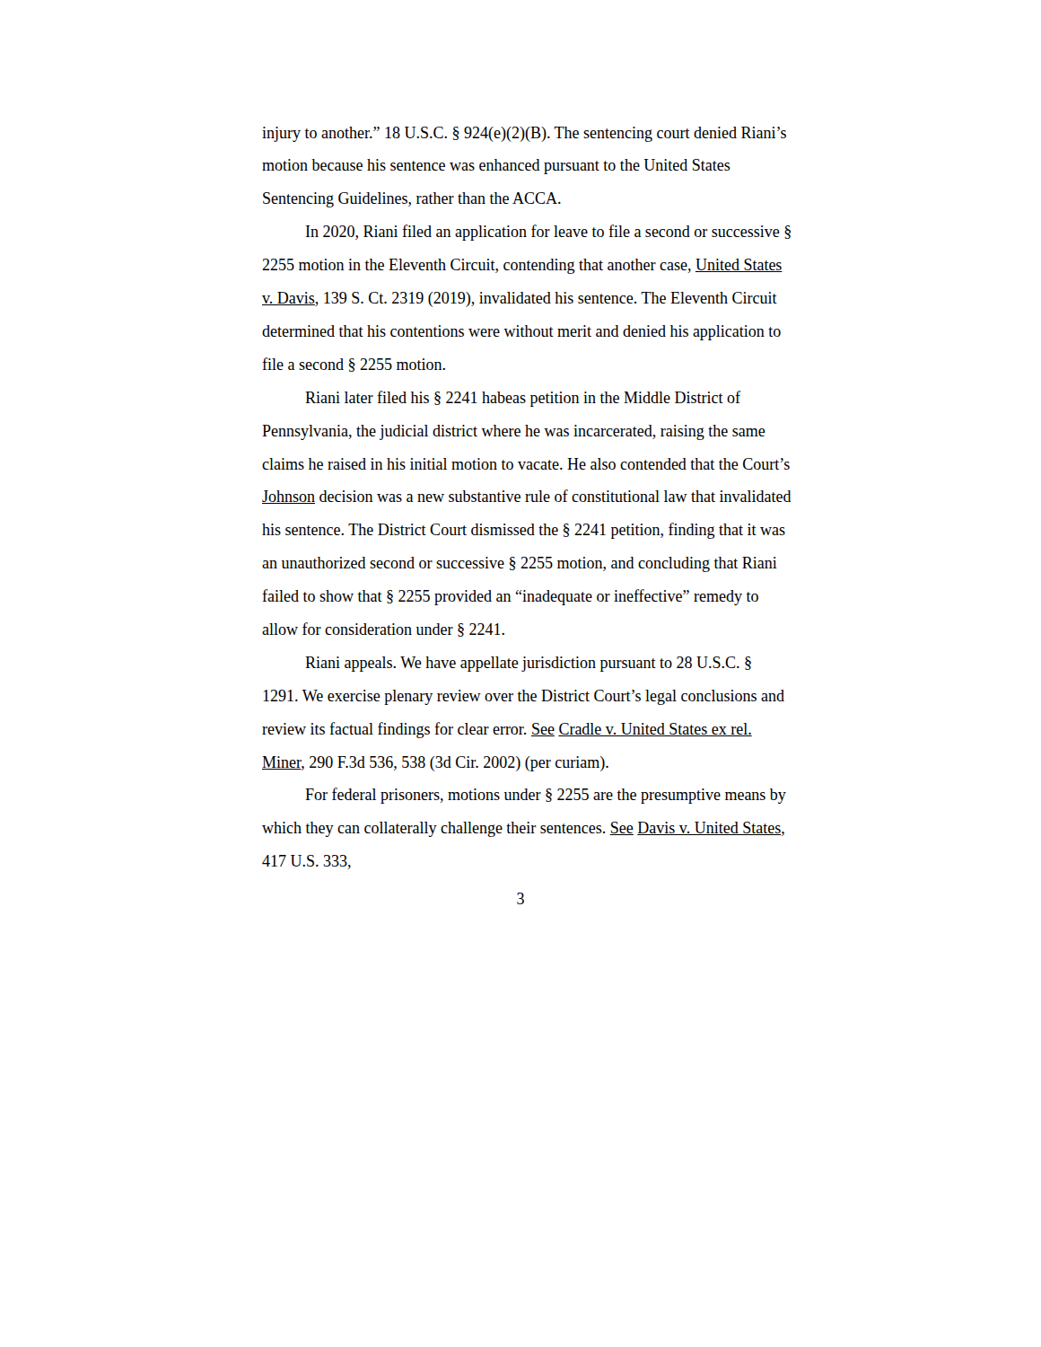injury to another.” 18 U.S.C. § 924(e)(2)(B). The sentencing court denied Riani’s motion because his sentence was enhanced pursuant to the United States Sentencing Guidelines, rather than the ACCA.
In 2020, Riani filed an application for leave to file a second or successive § 2255 motion in the Eleventh Circuit, contending that another case, United States v. Davis, 139 S. Ct. 2319 (2019), invalidated his sentence. The Eleventh Circuit determined that his contentions were without merit and denied his application to file a second § 2255 motion.
Riani later filed his § 2241 habeas petition in the Middle District of Pennsylvania, the judicial district where he was incarcerated, raising the same claims he raised in his initial motion to vacate. He also contended that the Court’s Johnson decision was a new substantive rule of constitutional law that invalidated his sentence. The District Court dismissed the § 2241 petition, finding that it was an unauthorized second or successive § 2255 motion, and concluding that Riani failed to show that § 2255 provided an “inadequate or ineffective” remedy to allow for consideration under § 2241.
Riani appeals. We have appellate jurisdiction pursuant to 28 U.S.C. § 1291. We exercise plenary review over the District Court’s legal conclusions and review its factual findings for clear error. See Cradle v. United States ex rel. Miner, 290 F.3d 536, 538 (3d Cir. 2002) (per curiam).
For federal prisoners, motions under § 2255 are the presumptive means by which they can collaterally challenge their sentences. See Davis v. United States, 417 U.S. 333,
3